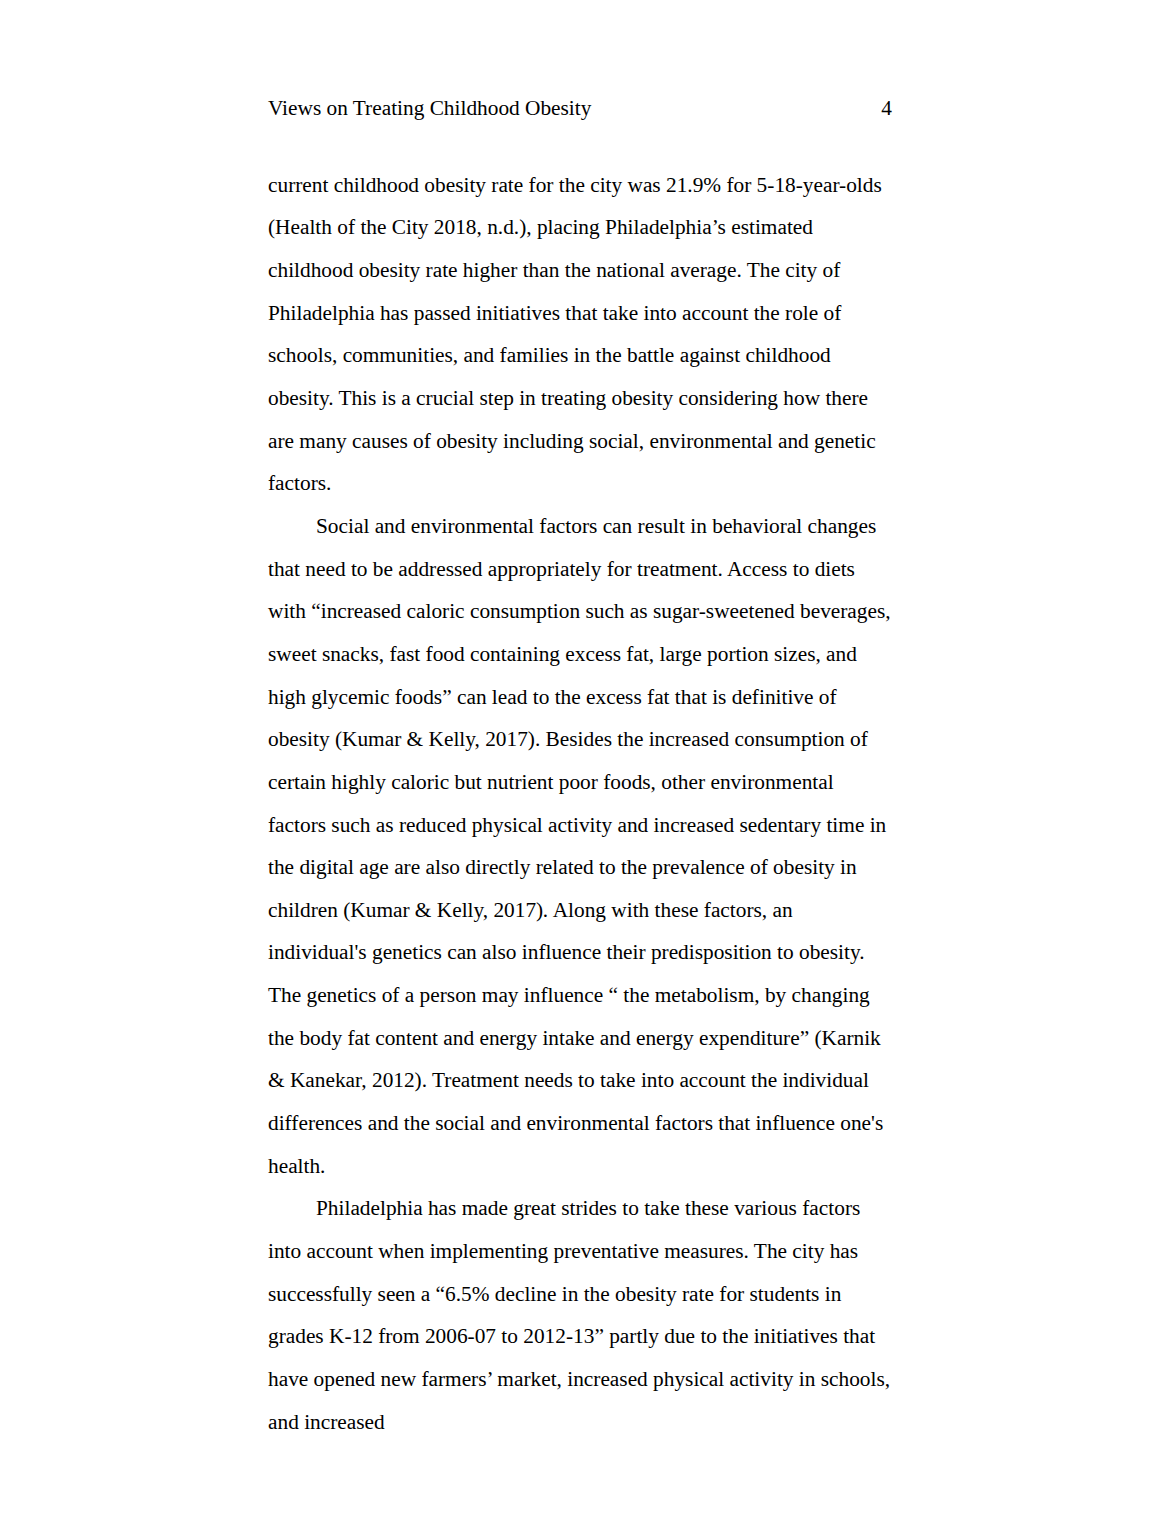Views on Treating Childhood Obesity 4
current childhood obesity rate for the city was 21.9% for 5-18-year-olds (Health of the City 2018, n.d.), placing Philadelphia’s estimated childhood obesity rate higher than the national average. The city of Philadelphia has passed initiatives that take into account the role of schools, communities, and families in the battle against childhood obesity. This is a crucial step in treating obesity considering how there are many causes of obesity including social, environmental and genetic factors.
Social and environmental factors can result in behavioral changes that need to be addressed appropriately for treatment. Access to diets with “increased caloric consumption such as sugar-sweetened beverages, sweet snacks, fast food containing excess fat, large portion sizes, and high glycemic foods” can lead to the excess fat that is definitive of obesity (Kumar & Kelly, 2017). Besides the increased consumption of certain highly caloric but nutrient poor foods, other environmental factors such as reduced physical activity and increased sedentary time in the digital age are also directly related to the prevalence of obesity in children (Kumar & Kelly, 2017). Along with these factors, an individual's genetics can also influence their predisposition to obesity. The genetics of a person may influence “ the metabolism, by changing the body fat content and energy intake and energy expenditure” (Karnik & Kanekar, 2012). Treatment needs to take into account the individual differences and the social and environmental factors that influence one's health.
Philadelphia has made great strides to take these various factors into account when implementing preventative measures. The city has successfully seen a “6.5% decline in the obesity rate for students in grades K-12 from 2006-07 to 2012-13” partly due to the initiatives that have opened new farmers’ market, increased physical activity in schools, and increased